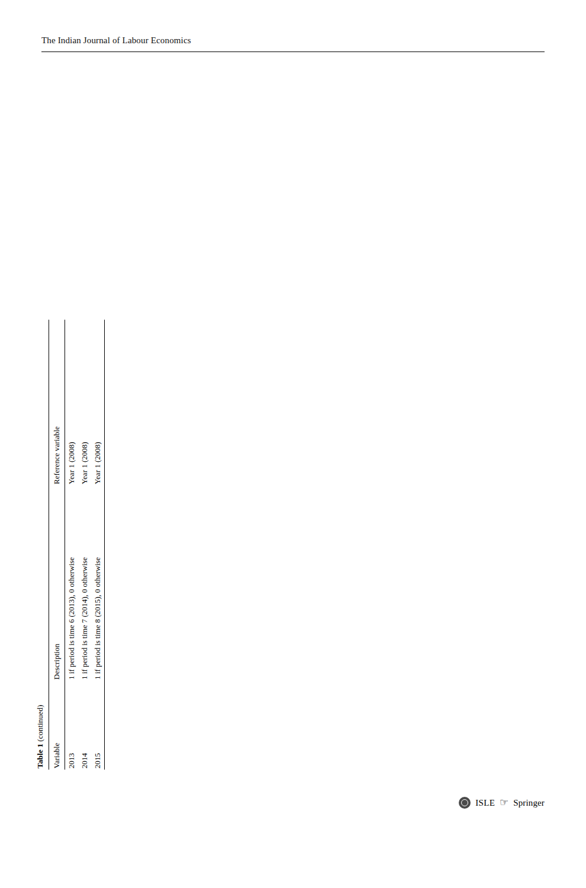The Indian Journal of Labour Economics
Table 1 (continued)
| Variable | Description | Reference variable |
| --- | --- | --- |
| 2013 | 1 if period is time 6 (2013), 0 otherwise | Year 1 (2008) |
| 2014 | 1 if period is time 7 (2014), 0 otherwise | Year 1 (2008) |
| 2015 | 1 if period is time 8 (2015), 0 otherwise | Year 1 (2008) |
ISLE ☞ Springer